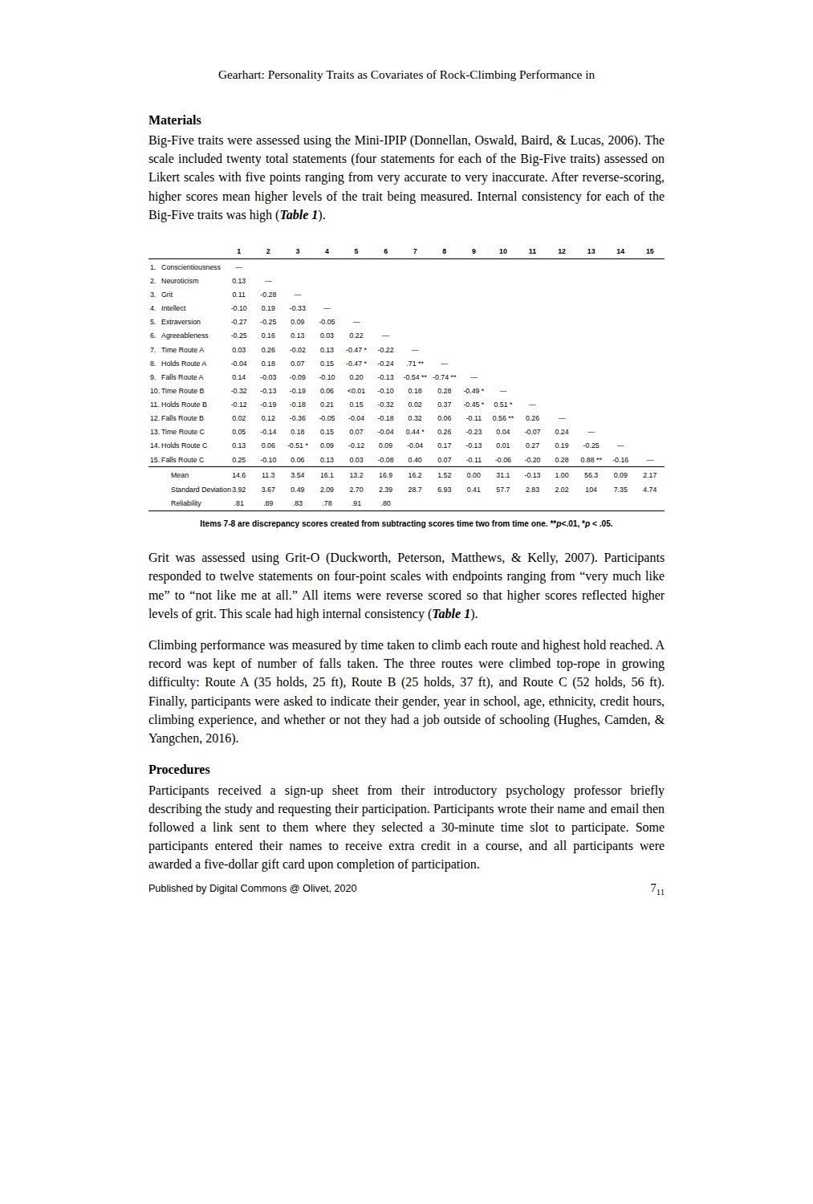Gearhart: Personality Traits as Covariates of Rock-Climbing Performance in
Materials
Big-Five traits were assessed using the Mini-IPIP (Donnellan, Oswald, Baird, & Lucas, 2006). The scale included twenty total statements (four statements for each of the Big-Five traits) assessed on Likert scales with five points ranging from very accurate to very inaccurate. After reverse-scoring, higher scores mean higher levels of the trait being measured. Internal consistency for each of the Big-Five traits was high (Table 1).
| | | 1 | 2 | 3 | 4 | 5 | 6 | 7 | 8 | 9 | 10 | 11 | 12 | 13 | 14 | 15 |
| --- | --- | --- | --- | --- | --- | --- | --- | --- | --- | --- | --- | --- | --- | --- | --- | --- |
| 1. | Conscientiousness | — | | | | | | | | | | | | | | |
| 2. | Neuroticism | 0.13 | — | | | | | | | | | | | | | |
| 3. | Grit | 0.11 | -0.28 | — | | | | | | | | | | | | |
| 4. | Intellect | -0.10 | 0.19 | -0.33 | — | | | | | | | | | | | |
| 5. | Extraversion | -0.27 | -0.25 | 0.09 | -0.05 | — | | | | | | | | | | |
| 6. | Agreeableness | -0.25 | 0.16 | 0.13 | 0.03 | 0.22 | — | | | | | | | | | |
| 7. | Time Route A | 0.03 | 0.26 | -0.02 | 0.13 | -0.47 * | -0.22 | — | | | | | | | | |
| 8. | Holds Route A | -0.04 | 0.18 | 0.07 | 0.15 | -0.47 * | -0.24 | .71 ** | — | | | | | | | |
| 9. | Falls Route A | 0.14 | -0.03 | -0.09 | -0.10 | 0.20 | -0.13 | -0.54 ** | -0.74 ** | — | | | | | | |
| 10. | Time Route B | -0.32 | -0.13 | -0.19 | 0.06 | <0.01 | -0.10 | 0.18 | 0.28 | -0.49 * | — | | | | | |
| 11. | Holds Route B | -0.12 | -0.19 | -0.18 | 0.21 | 0.15 | -0.32 | 0.02 | 0.37 | -0.45 * | 0.51 * | — | | | | |
| 12. | Falls Route B | 0.02 | 0.12 | -0.36 | -0.05 | -0.04 | -0.18 | 0.32 | 0.06 | -0.11 | 0.56 ** | 0.26 | — | | | |
| 13. | Time Route C | 0.05 | -0.14 | 0.18 | 0.15 | 0.07 | -0.04 | 0.44 * | 0.26 | -0.23 | 0.04 | -0.07 | 0.24 | — | | |
| 14. | Holds Route C | 0.13 | 0.06 | -0.51 * | 0.09 | -0.12 | 0.09 | -0.04 | 0.17 | -0.13 | 0.01 | 0.27 | 0.19 | -0.25 | — | |
| 15. | Falls Route C | 0.25 | -0.10 | 0.06 | 0.13 | 0.03 | -0.08 | 0.40 | 0.07 | -0.11 | -0.06 | -0.20 | 0.28 | 0.88 ** | -0.16 | — |
| | Mean | 14.6 | 11.3 | 3.54 | 16.1 | 13.2 | 16.9 | 16.2 | 1.52 | 0.00 | 31.1 | -0.13 | 1.00 | 56.3 | 0.09 | 2.17 |
| | Standard Deviation | 3.92 | 3.67 | 0.49 | 2.09 | 2.70 | 2.39 | 28.7 | 6.93 | 0.41 | 57.7 | 2.83 | 2.02 | 104 | 7.35 | 4.74 |
| | Reliability | .81 | .89 | .83 | .78 | .91 | .80 | | | | | | | | | |
Items 7-8 are discrepancy scores created from subtracting scores time two from time one. **p<.01, *p < .05.
Grit was assessed using Grit-O (Duckworth, Peterson, Matthews, & Kelly, 2007). Participants responded to twelve statements on four-point scales with endpoints ranging from “very much like me” to “not like me at all.” All items were reverse scored so that higher scores reflected higher levels of grit. This scale had high internal consistency (Table 1).
Climbing performance was measured by time taken to climb each route and highest hold reached. A record was kept of number of falls taken. The three routes were climbed top-rope in growing difficulty: Route A (35 holds, 25 ft), Route B (25 holds, 37 ft), and Route C (52 holds, 56 ft). Finally, participants were asked to indicate their gender, year in school, age, ethnicity, credit hours, climbing experience, and whether or not they had a job outside of schooling (Hughes, Camden, & Yangchen, 2016).
Procedures
Participants received a sign-up sheet from their introductory psychology professor briefly describing the study and requesting their participation. Participants wrote their name and email then followed a link sent to them where they selected a 30-minute time slot to participate. Some participants entered their names to receive extra credit in a course, and all participants were awarded a five-dollar gift card upon completion of participation.
Published by Digital Commons @ Olivet, 2020
711